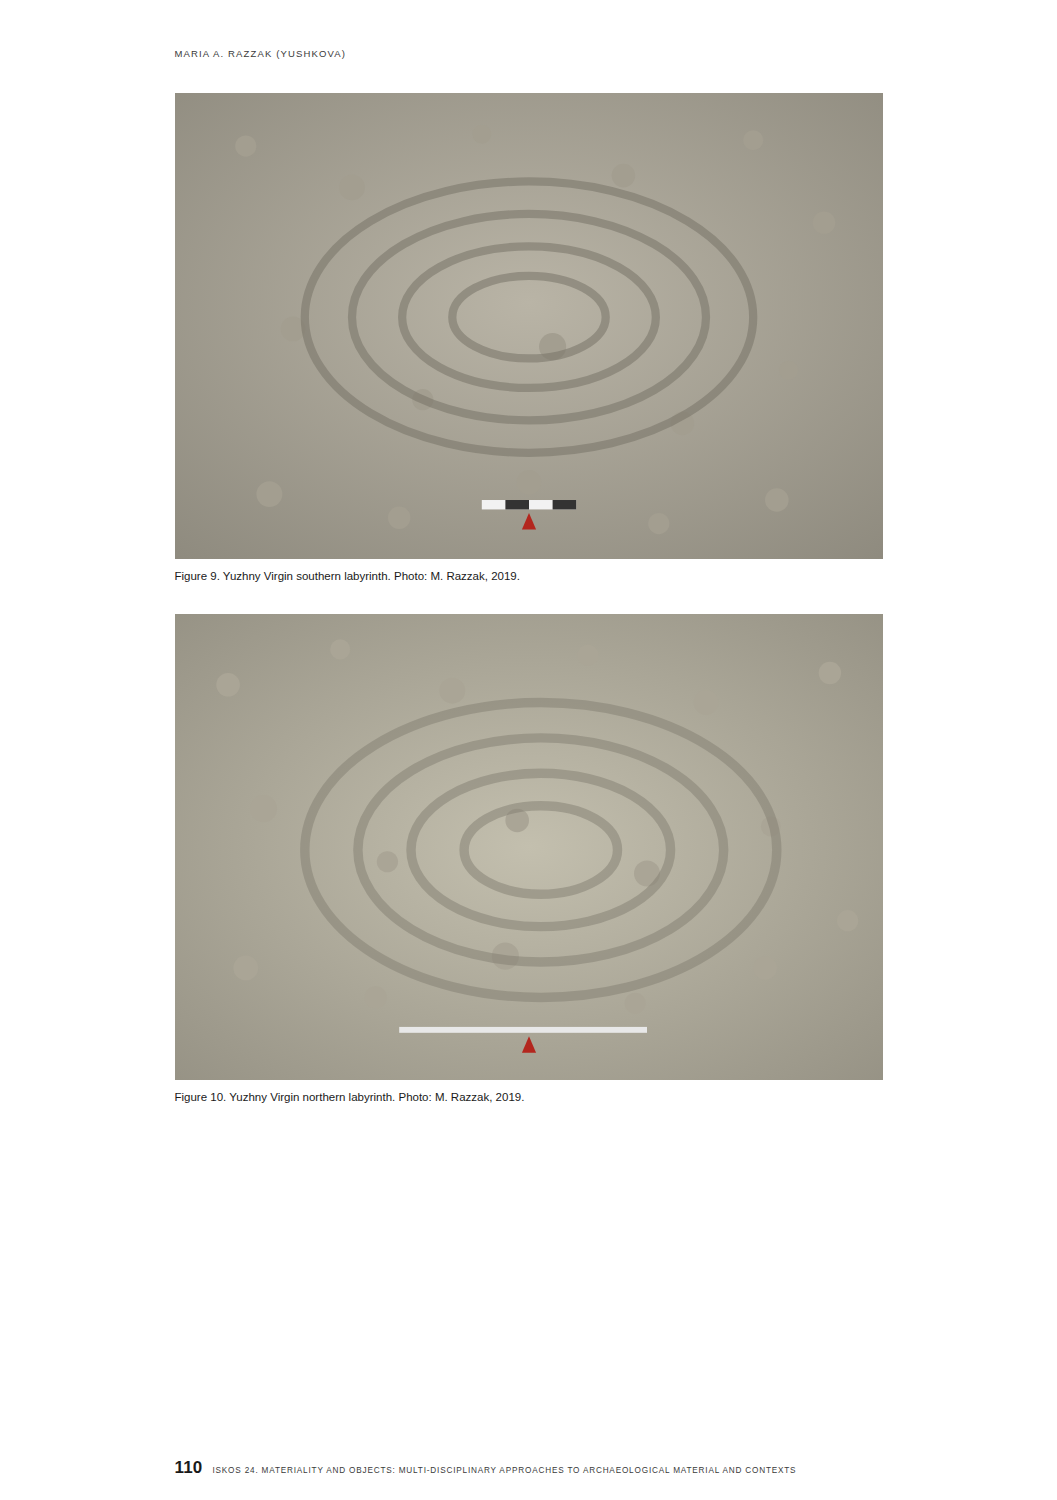Maria A. Razzak (Yushkova)
Figure 9. Yuzhny Virgin southern labyrinth. Photo: M. Razzak, 2019.
Figure 10. Yuzhny Virgin northern labyrinth. Photo: M. Razzak, 2019.
110 Iskos 24. Materiality and Objects: Multi-disciplinary Approaches to Archaeological Material and Contexts